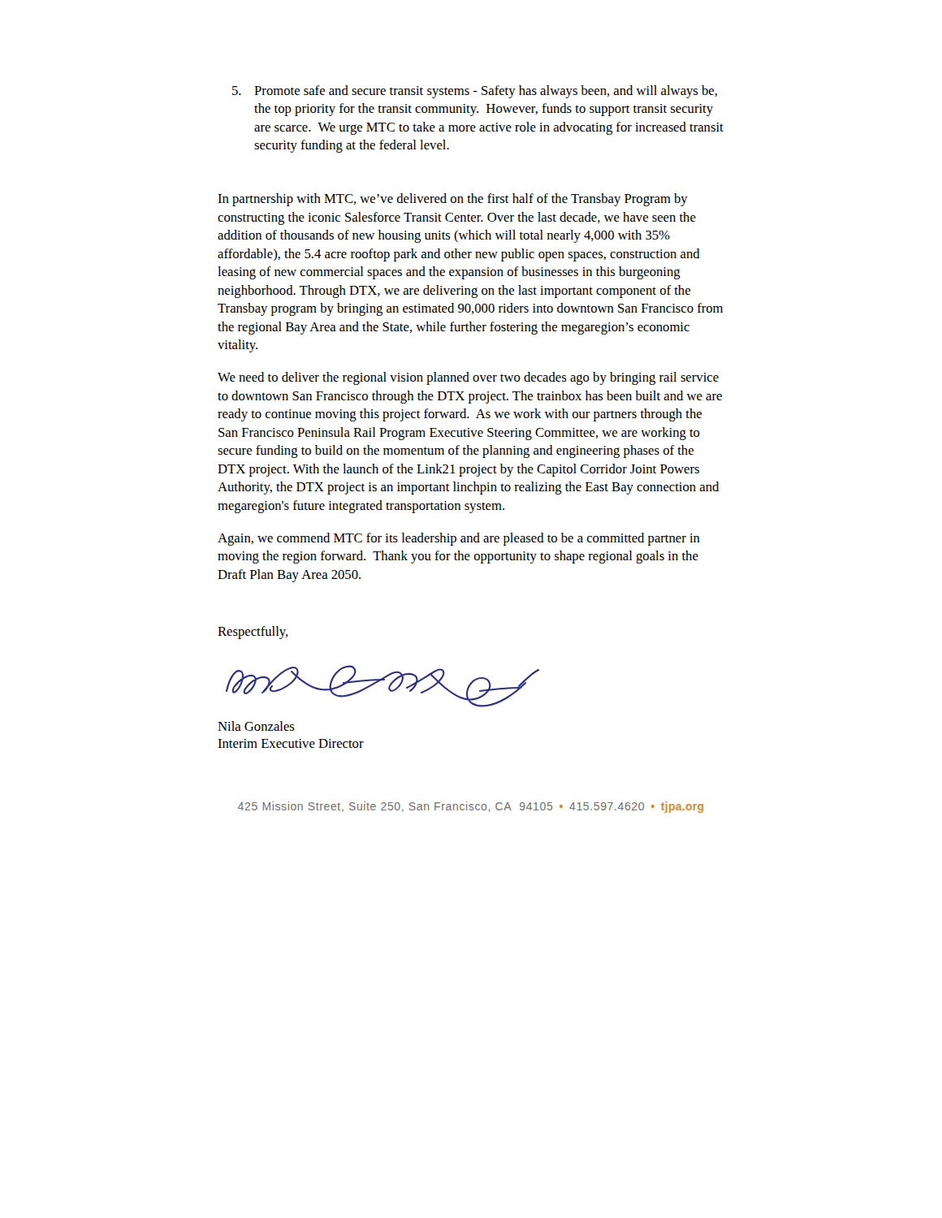Promote safe and secure transit systems - Safety has always been, and will always be, the top priority for the transit community. However, funds to support transit security are scarce. We urge MTC to take a more active role in advocating for increased transit security funding at the federal level.
In partnership with MTC, we’ve delivered on the first half of the Transbay Program by constructing the iconic Salesforce Transit Center. Over the last decade, we have seen the addition of thousands of new housing units (which will total nearly 4,000 with 35% affordable), the 5.4 acre rooftop park and other new public open spaces, construction and leasing of new commercial spaces and the expansion of businesses in this burgeoning neighborhood. Through DTX, we are delivering on the last important component of the Transbay program by bringing an estimated 90,000 riders into downtown San Francisco from the regional Bay Area and the State, while further fostering the megaregion’s economic vitality.
We need to deliver the regional vision planned over two decades ago by bringing rail service to downtown San Francisco through the DTX project. The trainbox has been built and we are ready to continue moving this project forward. As we work with our partners through the San Francisco Peninsula Rail Program Executive Steering Committee, we are working to secure funding to build on the momentum of the planning and engineering phases of the DTX project. With the launch of the Link21 project by the Capitol Corridor Joint Powers Authority, the DTX project is an important linchpin to realizing the East Bay connection and megaregion's future integrated transportation system.
Again, we commend MTC for its leadership and are pleased to be a committed partner in moving the region forward. Thank you for the opportunity to shape regional goals in the Draft Plan Bay Area 2050.
Respectfully,
Nila Gonzales
Interim Executive Director
425 Mission Street, Suite 250, San Francisco, CA 94105 • 415.597.4620 • tjpa.org